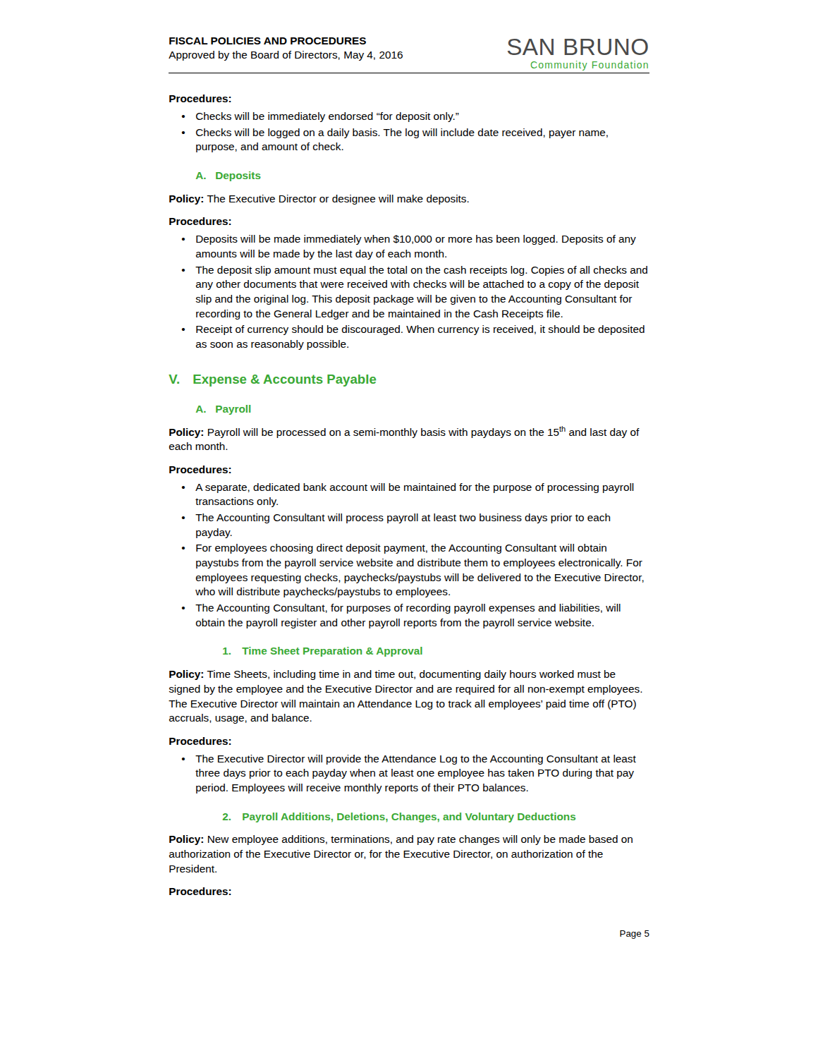FISCAL POLICIES AND PROCEDURES
Approved by the Board of Directors, May 4, 2016
SAN BRUNO
Community Foundation
Procedures:
Checks will be immediately endorsed “for deposit only.”
Checks will be logged on a daily basis. The log will include date received, payer name, purpose, and amount of check.
A. Deposits
Policy: The Executive Director or designee will make deposits.
Procedures:
Deposits will be made immediately when $10,000 or more has been logged. Deposits of any amounts will be made by the last day of each month.
The deposit slip amount must equal the total on the cash receipts log. Copies of all checks and any other documents that were received with checks will be attached to a copy of the deposit slip and the original log. This deposit package will be given to the Accounting Consultant for recording to the General Ledger and be maintained in the Cash Receipts file.
Receipt of currency should be discouraged. When currency is received, it should be deposited as soon as reasonably possible.
V. Expense & Accounts Payable
A. Payroll
Policy: Payroll will be processed on a semi-monthly basis with paydays on the 15th and last day of each month.
Procedures:
A separate, dedicated bank account will be maintained for the purpose of processing payroll transactions only.
The Accounting Consultant will process payroll at least two business days prior to each payday.
For employees choosing direct deposit payment, the Accounting Consultant will obtain paystubs from the payroll service website and distribute them to employees electronically. For employees requesting checks, paychecks/paystubs will be delivered to the Executive Director, who will distribute paychecks/paystubs to employees.
The Accounting Consultant, for purposes of recording payroll expenses and liabilities, will obtain the payroll register and other payroll reports from the payroll service website.
1. Time Sheet Preparation & Approval
Policy: Time Sheets, including time in and time out, documenting daily hours worked must be signed by the employee and the Executive Director and are required for all non-exempt employees. The Executive Director will maintain an Attendance Log to track all employees’ paid time off (PTO) accruals, usage, and balance.
Procedures:
The Executive Director will provide the Attendance Log to the Accounting Consultant at least three days prior to each payday when at least one employee has taken PTO during that pay period. Employees will receive monthly reports of their PTO balances.
2. Payroll Additions, Deletions, Changes, and Voluntary Deductions
Policy: New employee additions, terminations, and pay rate changes will only be made based on authorization of the Executive Director or, for the Executive Director, on authorization of the President.
Procedures:
Page 5